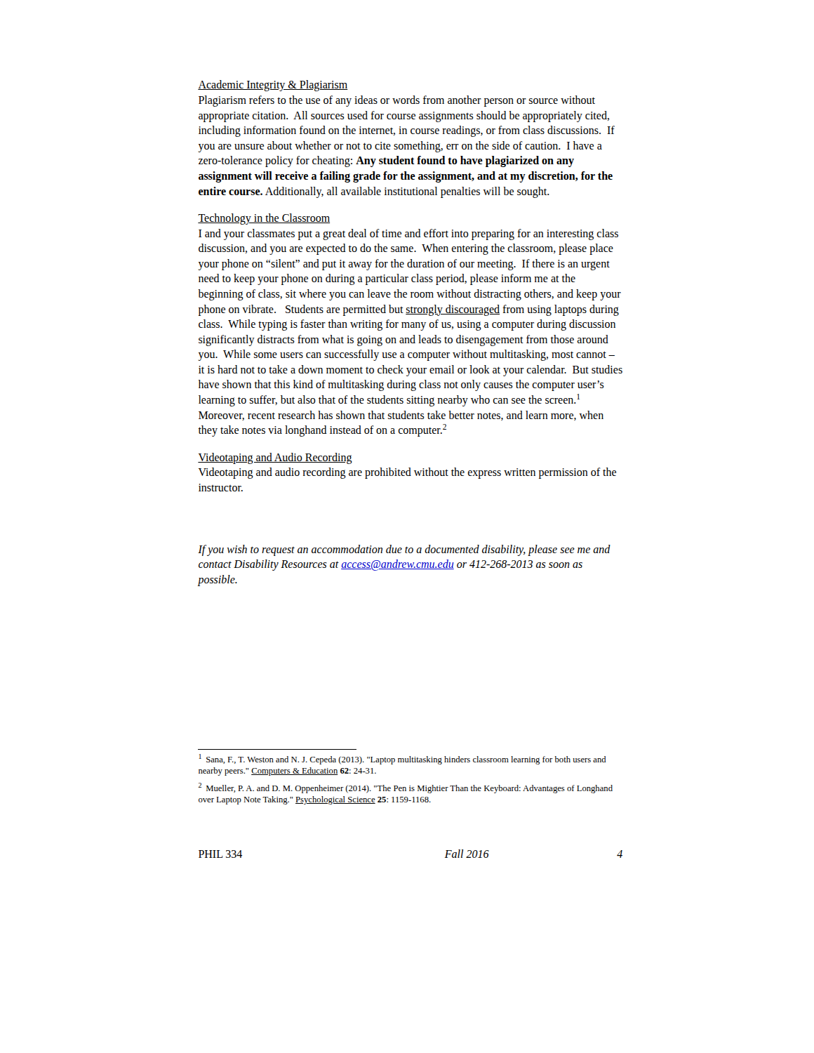Academic Integrity & Plagiarism
Plagiarism refers to the use of any ideas or words from another person or source without appropriate citation. All sources used for course assignments should be appropriately cited, including information found on the internet, in course readings, or from class discussions. If you are unsure about whether or not to cite something, err on the side of caution. I have a zero-tolerance policy for cheating: Any student found to have plagiarized on any assignment will receive a failing grade for the assignment, and at my discretion, for the entire course. Additionally, all available institutional penalties will be sought.
Technology in the Classroom
I and your classmates put a great deal of time and effort into preparing for an interesting class discussion, and you are expected to do the same. When entering the classroom, please place your phone on “silent” and put it away for the duration of our meeting. If there is an urgent need to keep your phone on during a particular class period, please inform me at the beginning of class, sit where you can leave the room without distracting others, and keep your phone on vibrate. Students are permitted but strongly discouraged from using laptops during class. While typing is faster than writing for many of us, using a computer during discussion significantly distracts from what is going on and leads to disengagement from those around you. While some users can successfully use a computer without multitasking, most cannot – it is hard not to take a down moment to check your email or look at your calendar. But studies have shown that this kind of multitasking during class not only causes the computer user’s learning to suffer, but also that of the students sitting nearby who can see the screen.1 Moreover, recent research has shown that students take better notes, and learn more, when they take notes via longhand instead of on a computer.2
Videotaping and Audio Recording
Videotaping and audio recording are prohibited without the express written permission of the instructor.
If you wish to request an accommodation due to a documented disability, please see me and contact Disability Resources at access@andrew.cmu.edu or 412-268-2013 as soon as possible.
1 Sana, F., T. Weston and N. J. Cepeda (2013). "Laptop multitasking hinders classroom learning for both users and nearby peers." Computers & Education 62: 24-31.
2 Mueller, P. A. and D. M. Oppenheimer (2014). "The Pen is Mightier Than the Keyboard: Advantages of Longhand over Laptop Note Taking." Psychological Science 25: 1159-1168.
PHIL 334
Fall 2016
4